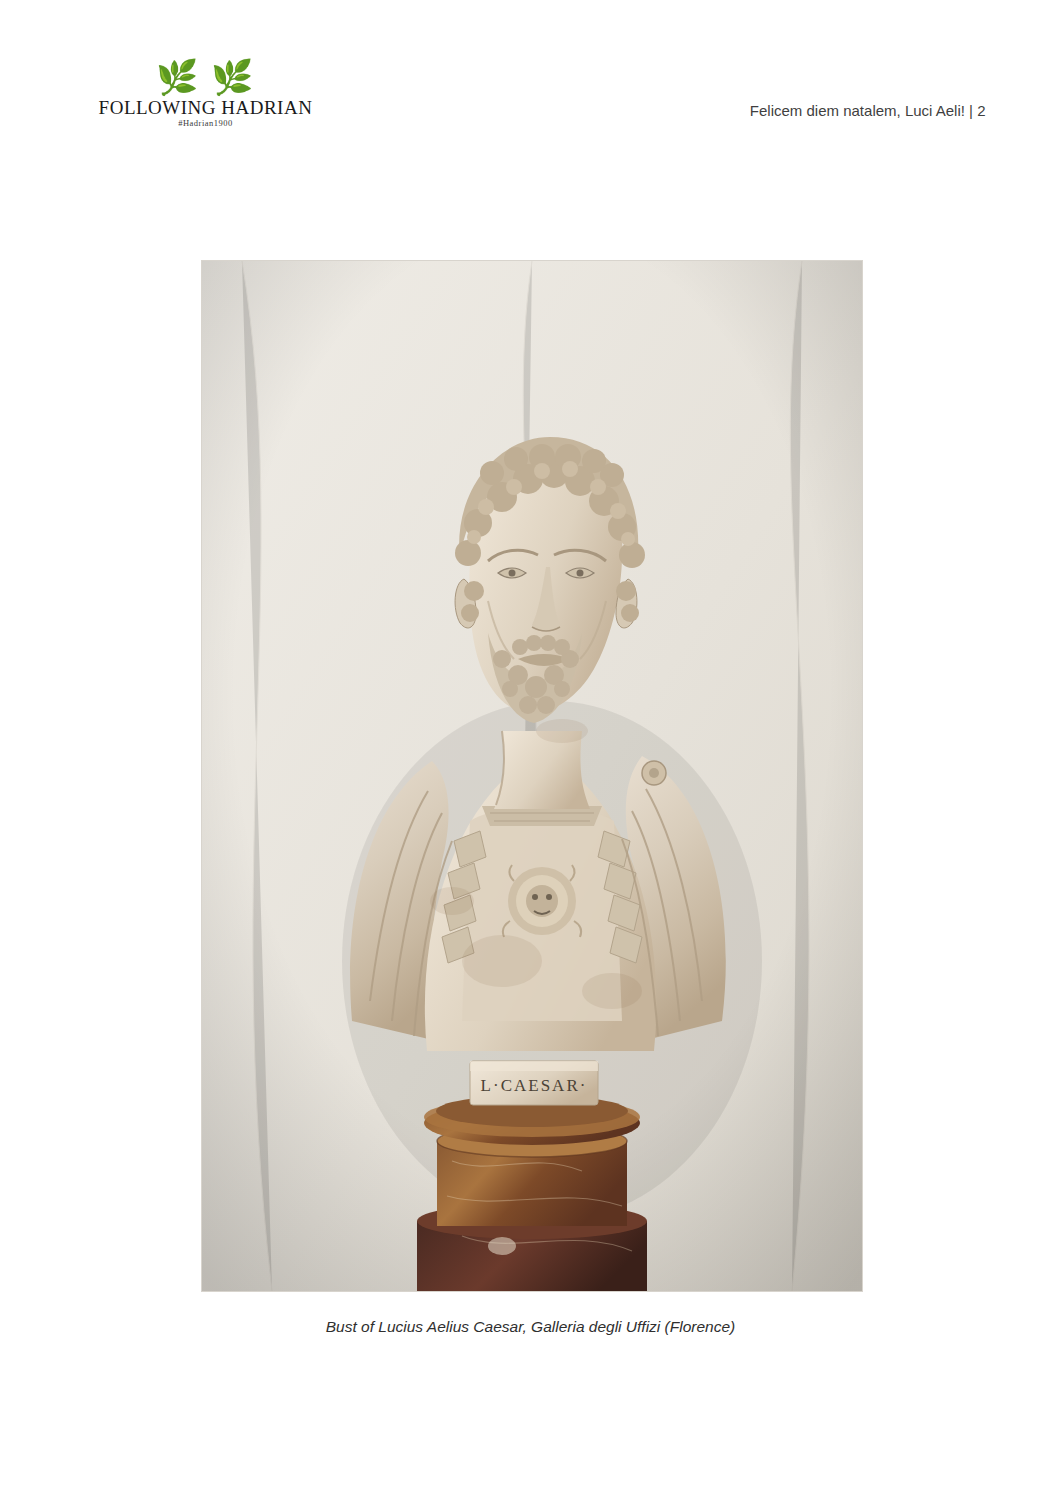🌿 🌿
FOLLOWING HADRIAN
#Hadrian1900
Felicem diem natalem, Luci Aeli! | 2
L·CAESAR·
Bust of Lucius Aelius Caesar, Galleria degli Uffizi (Florence)